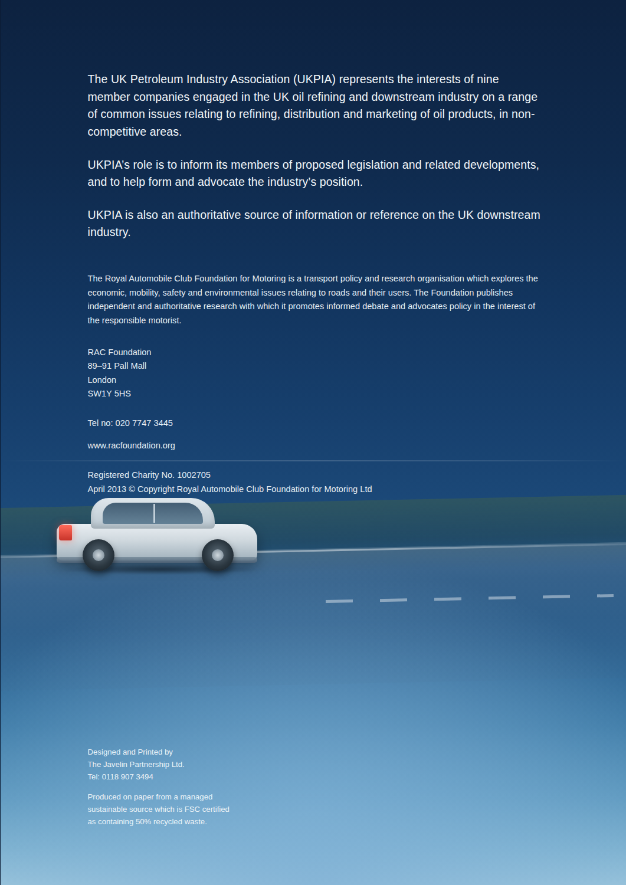The UK Petroleum Industry Association (UKPIA) represents the interests of nine member companies engaged in the UK oil refining and downstream industry on a range of common issues relating to refining, distribution and marketing of oil products, in non-competitive areas.
UKPIA’s role is to inform its members of proposed legislation and related developments, and to help form and advocate the industry’s position.
UKPIA is also an authoritative source of information or reference on the UK downstream industry.
The Royal Automobile Club Foundation for Motoring is a transport policy and research organisation which explores the economic, mobility, safety and environmental issues relating to roads and their users. The Foundation publishes independent and authoritative research with which it promotes informed debate and advocates policy in the interest of the responsible motorist.
RAC Foundation 89–91 Pall Mall
London
SW1Y 5HS
Tel no: 020 7747 3445
www.racfoundation.org
Registered Charity No. 1002705
April 2013 © Copyright Royal Automobile Club Foundation for Motoring Ltd
Designed and Printed by
The Javelin Partnership Ltd.
Tel: 0118 907 3494
Produced on paper from a managed
sustainable source which is FSC certified
as containing 50% recycled waste.